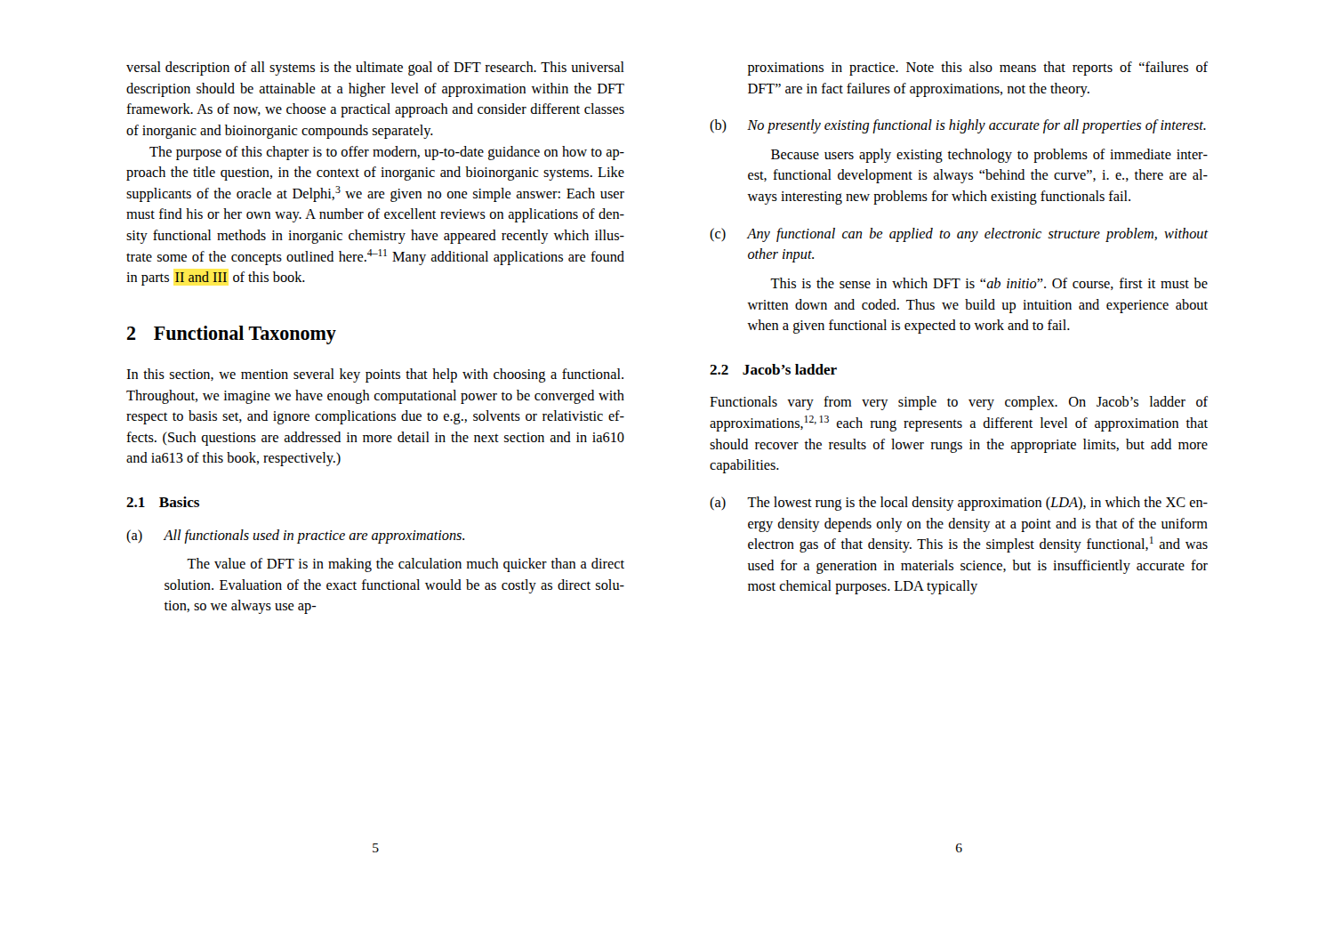versal description of all systems is the ultimate goal of DFT research. This universal description should be attainable at a higher level of approximation within the DFT framework. As of now, we choose a practical approach and consider different classes of inorganic and bioinorganic compounds separately.
The purpose of this chapter is to offer modern, up-to-date guidance on how to approach the title question, in the context of inorganic and bioinorganic systems. Like supplicants of the oracle at Delphi,3 we are given no one simple answer: Each user must find his or her own way. A number of excellent reviews on applications of density functional methods in inorganic chemistry have appeared recently which illustrate some of the concepts outlined here.4–11 Many additional applications are found in parts II and III of this book.
2 Functional Taxonomy
In this section, we mention several key points that help with choosing a functional. Throughout, we imagine we have enough computational power to be converged with respect to basis set, and ignore complications due to e.g., solvents or relativistic effects. (Such questions are addressed in more detail in the next section and in ia610 and ia613 of this book, respectively.)
2.1 Basics
(a) All functionals used in practice are approximations.
The value of DFT is in making the calculation much quicker than a direct solution. Evaluation of the exact functional would be as costly as direct solution, so we always use ap-
5
proximations in practice. Note this also means that reports of “failures of DFT” are in fact failures of approximations, not the theory.
(b) No presently existing functional is highly accurate for all properties of interest.
Because users apply existing technology to problems of immediate interest, functional development is always “behind the curve”, i. e., there are always interesting new problems for which existing functionals fail.
(c) Any functional can be applied to any electronic structure problem, without other input.
This is the sense in which DFT is “ab initio”. Of course, first it must be written down and coded. Thus we build up intuition and experience about when a given functional is expected to work and to fail.
2.2 Jacob’s ladder
Functionals vary from very simple to very complex. On Jacob’s ladder of approximations,12, 13 each rung represents a different level of approximation that should recover the results of lower rungs in the appropriate limits, but add more capabilities.
(a) The lowest rung is the local density approximation (LDA), in which the XC energy density depends only on the density at a point and is that of the uniform electron gas of that density. This is the simplest density functional,1 and was used for a generation in materials science, but is insufficiently accurate for most chemical purposes. LDA typically
6